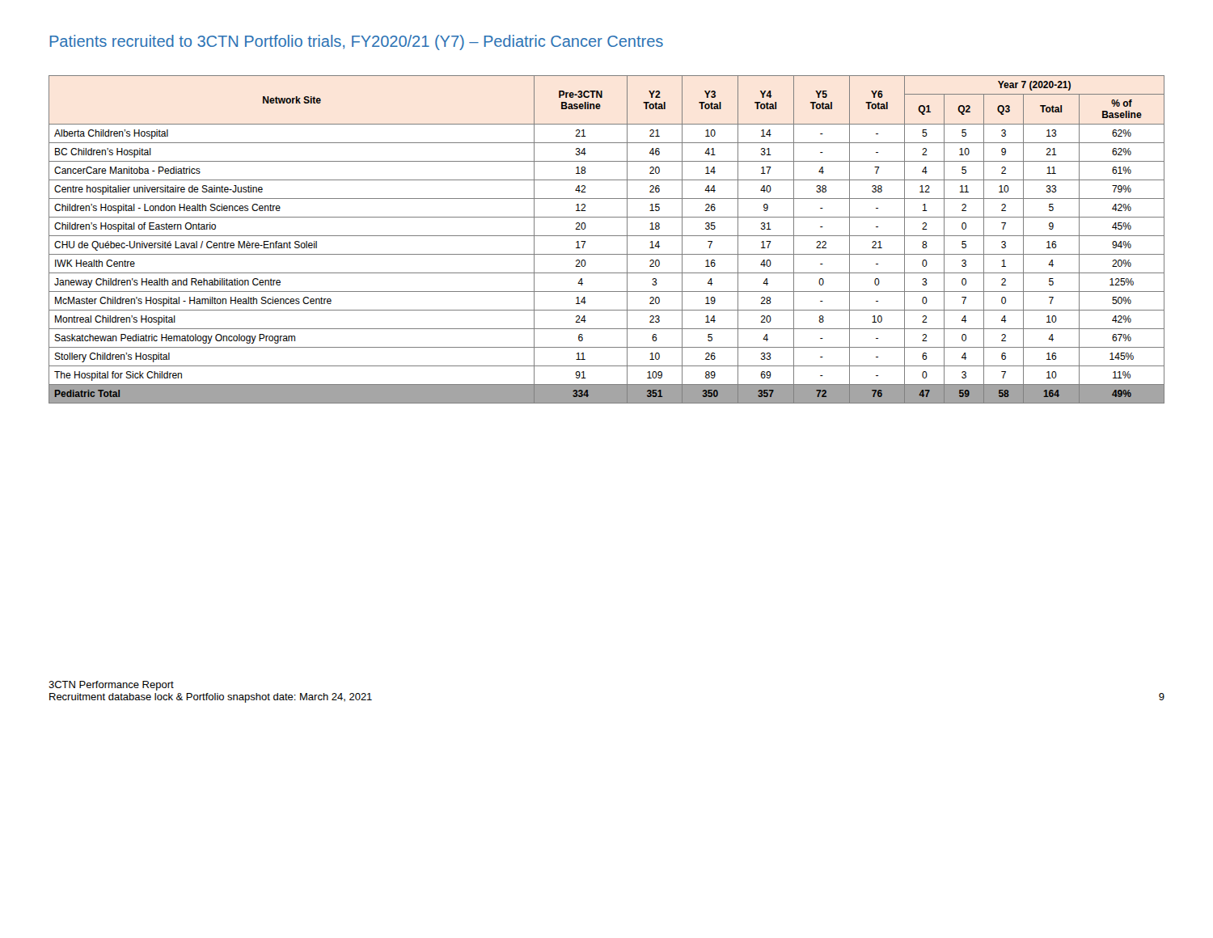Patients recruited to 3CTN Portfolio trials, FY2020/21 (Y7) – Pediatric Cancer Centres
| Network Site | Pre-3CTN Baseline | Y2 Total | Y3 Total | Y4 Total | Y5 Total | Y6 Total | Year 7 (2020-21) |
| --- | --- | --- | --- | --- | --- | --- | --- |
| Q1 | Q2 | Q3 | Total | % of Baseline |
| Alberta Children’s Hospital | 21 | 21 | 10 | 14 | - | - | 5 | 5 | 3 | 13 | 62% |
| BC Children’s Hospital | 34 | 46 | 41 | 31 | - | - | 2 | 10 | 9 | 21 | 62% |
| CancerCare Manitoba - Pediatrics | 18 | 20 | 14 | 17 | 4 | 7 | 4 | 5 | 2 | 11 | 61% |
| Centre hospitalier universitaire de Sainte-Justine | 42 | 26 | 44 | 40 | 38 | 38 | 12 | 11 | 10 | 33 | 79% |
| Children’s Hospital - London Health Sciences Centre | 12 | 15 | 26 | 9 | - | - | 1 | 2 | 2 | 5 | 42% |
| Children’s Hospital of Eastern Ontario | 20 | 18 | 35 | 31 | - | - | 2 | 0 | 7 | 9 | 45% |
| CHU de Québec-Université Laval / Centre Mère-Enfant Soleil | 17 | 14 | 7 | 17 | 22 | 21 | 8 | 5 | 3 | 16 | 94% |
| IWK Health Centre | 20 | 20 | 16 | 40 | - | - | 0 | 3 | 1 | 4 | 20% |
| Janeway Children's Health and Rehabilitation Centre | 4 | 3 | 4 | 4 | 0 | 0 | 3 | 0 | 2 | 5 | 125% |
| McMaster Children's Hospital - Hamilton Health Sciences Centre | 14 | 20 | 19 | 28 | - | - | 0 | 7 | 0 | 7 | 50% |
| Montreal Children’s Hospital | 24 | 23 | 14 | 20 | 8 | 10 | 2 | 4 | 4 | 10 | 42% |
| Saskatchewan Pediatric Hematology Oncology Program | 6 | 6 | 5 | 4 | - | - | 2 | 0 | 2 | 4 | 67% |
| Stollery Children’s Hospital | 11 | 10 | 26 | 33 | - | - | 6 | 4 | 6 | 16 | 145% |
| The Hospital for Sick Children | 91 | 109 | 89 | 69 | - | - | 0 | 3 | 7 | 10 | 11% |
| Pediatric Total | 334 | 351 | 350 | 357 | 72 | 76 | 47 | 59 | 58 | 164 | 49% |
3CTN Performance Report
Recruitment database lock & Portfolio snapshot date: March 24, 2021 9